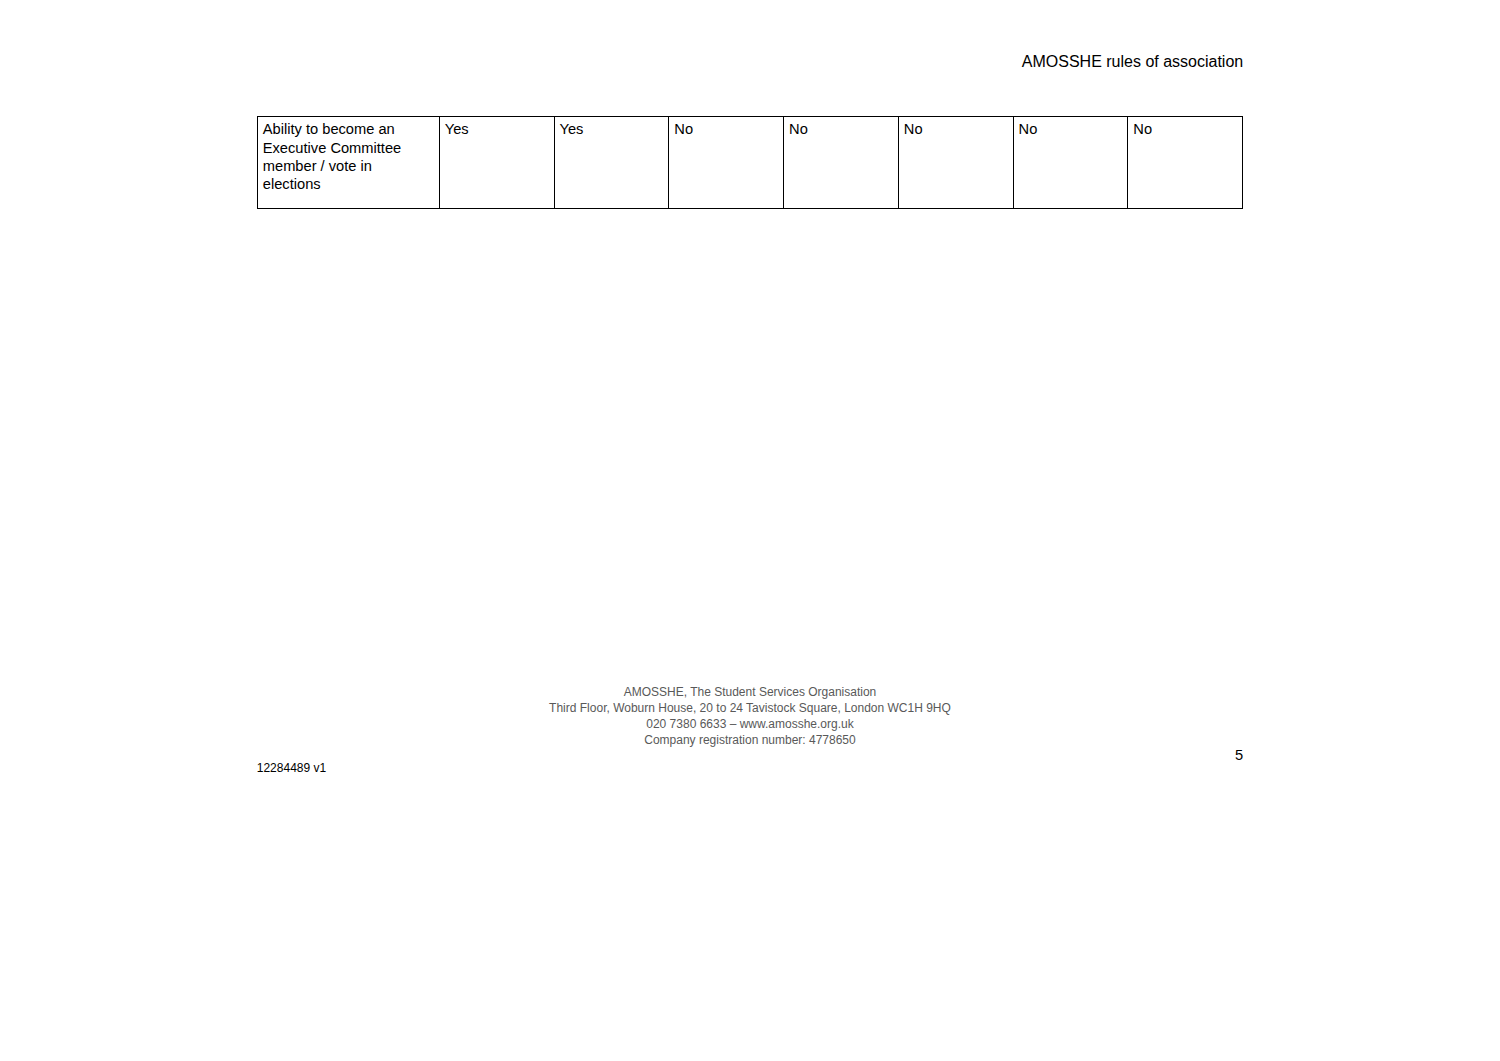AMOSSHE rules of association
| Ability to become an Executive Committee member / vote in elections | Yes | Yes | No | No | No | No | No |
AMOSSHE, The Student Services Organisation
Third Floor, Woburn House, 20 to 24 Tavistock Square, London WC1H 9HQ
020 7380 6633 – www.amosshe.org.uk
Company registration number: 4778650
5
12284489 v1